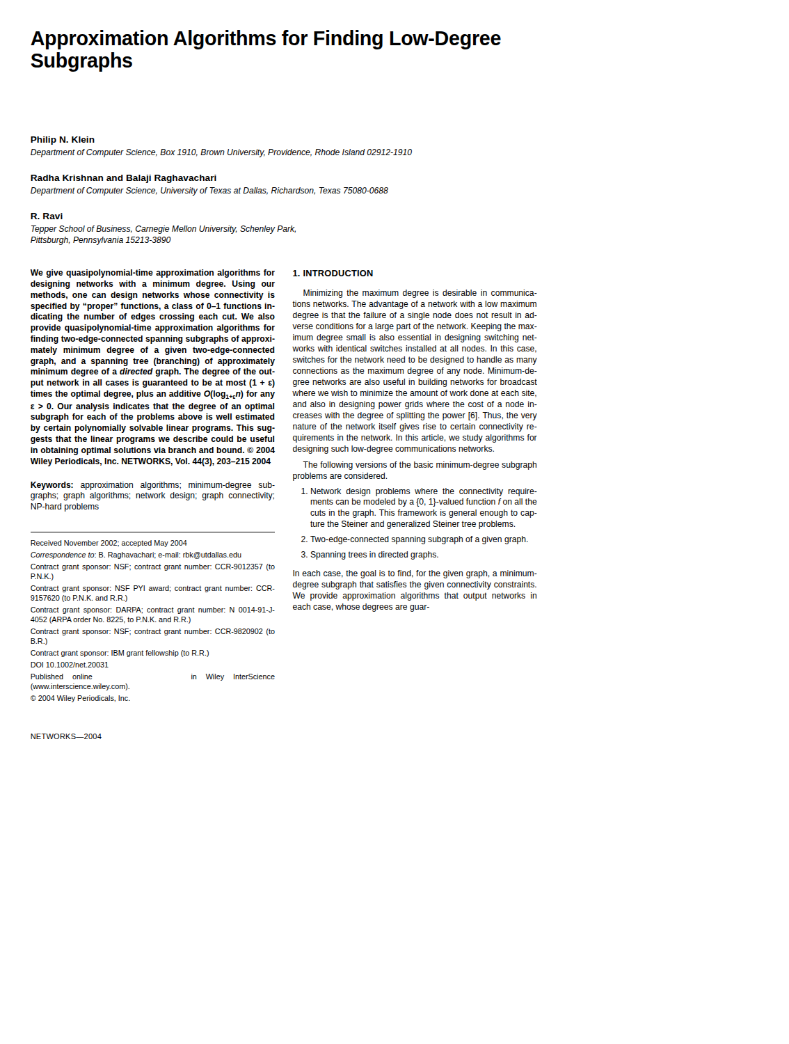Approximation Algorithms for Finding Low-Degree
Subgraphs
Philip N. Klein
Department of Computer Science, Box 1910, Brown University, Providence, Rhode Island 02912-1910
Radha Krishnan and Balaji Raghavachari
Department of Computer Science, University of Texas at Dallas, Richardson, Texas 75080-0688
R. Ravi
Tepper School of Business, Carnegie Mellon University, Schenley Park,
Pittsburgh, Pennsylvania 15213-3890
We give quasipolynomial-time approximation algorithms for designing networks with a minimum degree. Using our methods, one can design networks whose connectivity is specified by “proper” functions, a class of 0–1 functions indicating the number of edges crossing each cut. We also provide quasipolynomial-time approximation algorithms for finding two-edge-connected spanning subgraphs of approximately minimum degree of a given two-edge-connected graph, and a spanning tree (branching) of approximately minimum degree of a directed graph. The degree of the output network in all cases is guaranteed to be at most (1 + ε) times the optimal degree, plus an additive O(log1+εn) for any ε > 0. Our analysis indicates that the degree of an optimal subgraph for each of the problems above is well estimated by certain polynomially solvable linear programs. This suggests that the linear programs we describe could be useful in obtaining optimal solutions via branch and bound. © 2004 Wiley Periodicals, Inc. NETWORKS, Vol. 44(3), 203–215 2004
Keywords: approximation algorithms; minimum-degree subgraphs; graph algorithms; network design; graph connectivity; NP-hard problems
Received November 2002; accepted May 2004
Correspondence to: B. Raghavachari; e-mail: rbk@utdallas.edu
Contract grant sponsor: NSF; contract grant number: CCR-9012357 (to P.N.K.)
Contract grant sponsor: NSF PYI award; contract grant number: CCR-9157620 (to P.N.K. and R.R.)
Contract grant sponsor: DARPA; contract grant number: N 0014-91-J-4052 (ARPA order No. 8225, to P.N.K. and R.R.)
Contract grant sponsor: NSF; contract grant number: CCR-9820902 (to B.R.)
Contract grant sponsor: IBM grant fellowship (to R.R.)
DOI 10.1002/net.20031
Published online in Wiley InterScience (www.interscience.wiley.com).
© 2004 Wiley Periodicals, Inc.
1. INTRODUCTION
Minimizing the maximum degree is desirable in communications networks. The advantage of a network with a low maximum degree is that the failure of a single node does not result in adverse conditions for a large part of the network. Keeping the maximum degree small is also essential in designing switching networks with identical switches installed at all nodes. In this case, switches for the network need to be designed to handle as many connections as the maximum degree of any node. Minimum-degree networks are also useful in building networks for broadcast where we wish to minimize the amount of work done at each site, and also in designing power grids where the cost of a node increases with the degree of splitting the power [6]. Thus, the very nature of the network itself gives rise to certain connectivity requirements in the network. In this article, we study algorithms for designing such low-degree communications networks.
The following versions of the basic minimum-degree subgraph problems are considered.
Network design problems where the connectivity requirements can be modeled by a {0, 1}-valued function f on all the cuts in the graph. This framework is general enough to capture the Steiner and generalized Steiner tree problems.
Two-edge-connected spanning subgraph of a given graph.
Spanning trees in directed graphs.
In each case, the goal is to find, for the given graph, a minimum-degree subgraph that satisfies the given connectivity constraints. We provide approximation algorithms that output networks in each case, whose degrees are guar-
NETWORKS—2004